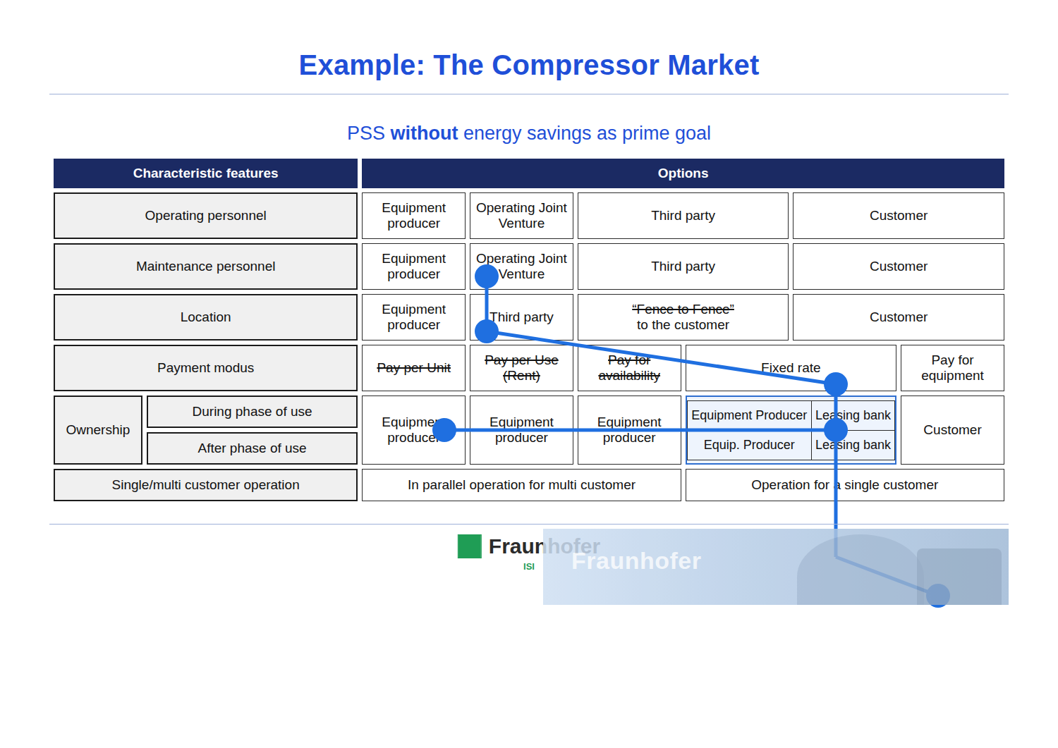Example: The Compressor Market
PSS without energy savings as prime goal
| Characteristic features | Options |
| Operating personnel | Equipment producer | Operating Joint Venture | Third party | Customer |
| Maintenance personnel | Equipment producer | Operating Joint Venture | Third party | Customer |
| Location | Equipment producer | Third party | “Fence to Fence” to the customer | Customer |
| Payment modus | Pay per Unit | Pay per Use (Rent) | Pay for availability | Fixed rate | Pay for equipment |
| Ownership | During phase of use | Equipment producer | Equipment producer | Equipment producer | / Equipment Producer / Leasing bank / / Equip. Producer / Leasing bank / | Customer |
| After phase of use |
| Single/multi customer operation | In parallel operation for multi customer | Operation for a single customer |
Fraunhofer
ISI
Fraunhofer